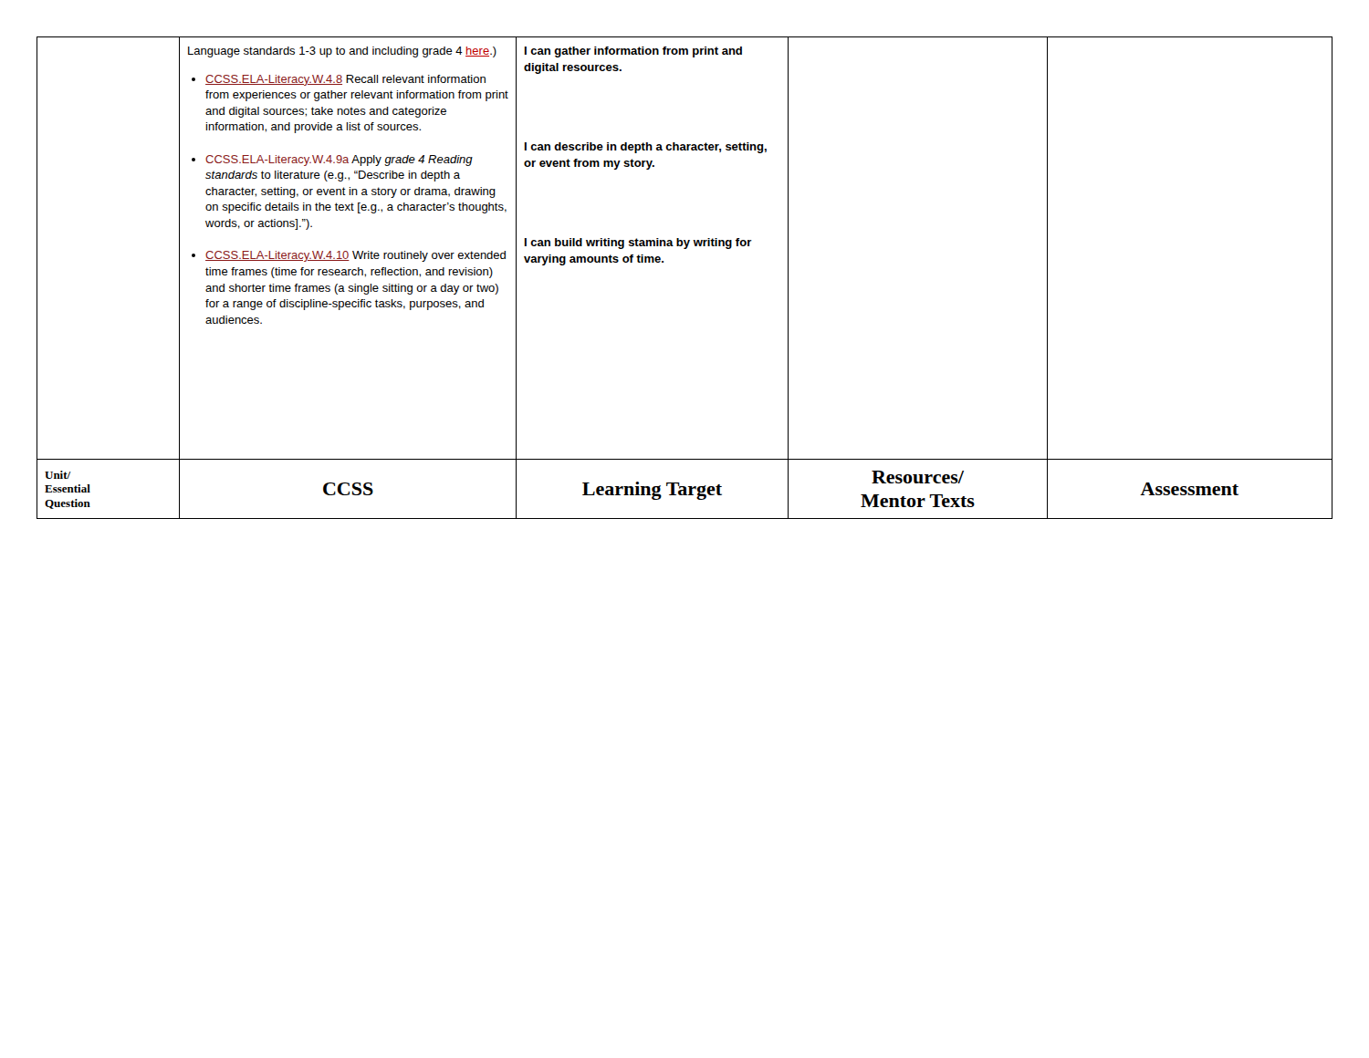| | Language standards 1-3 up to and including grade 4 here .) CCSS.ELA-Literacy.W.4.8 Recall relevant information from experiences or gather relevant information from print and digital sources; take notes and categorize information, and provide a list of sources. CCSS.ELA-Literacy.W.4.9a Apply grade 4 Reading standards to literature (e.g., “Describe in depth a character, setting, or event in a story or drama, drawing on specific details in the text [e.g., a character’s thoughts, words, or actions].”). CCSS.ELA-Literacy.W.4.10 Write routinely over extended time frames (time for research, reflection, and revision) and shorter time frames (a single sitting or a day or two) for a range of discipline-specific tasks, purposes, and audiences. | I can gather information from print and digital resources. I can describe in depth a character, setting, or event from my story. I can build writing stamina by writing for varying amounts of time. | | |
| Unit/ Essential Question | CCSS | Learning Target | Resources/ Mentor Texts | Assessment |